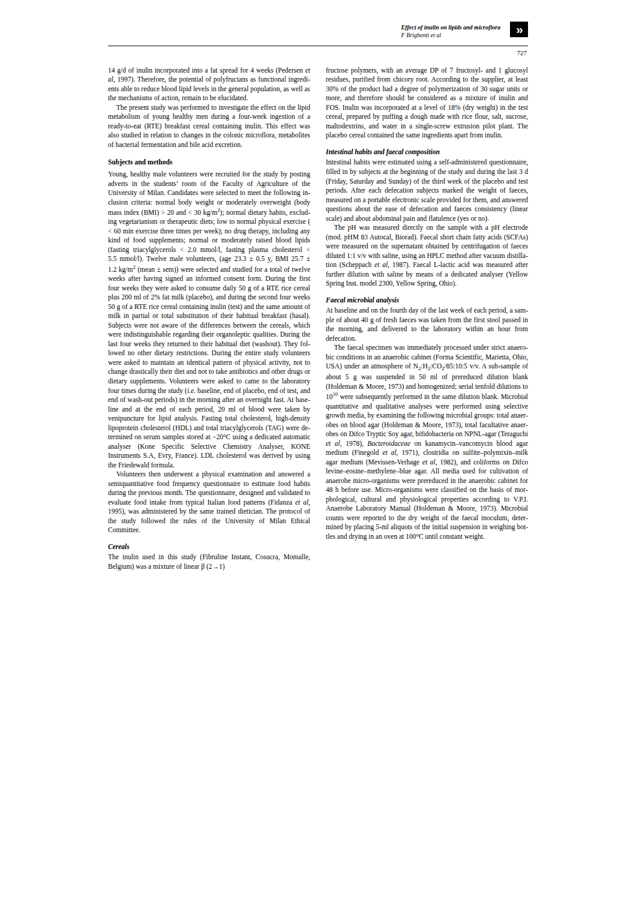Effect of inulin on lipids and microflora
F Brighenti et al
››
727
14 g/d of inulin incorporated into a fat spread for 4 weeks (Pedersen et al, 1997). Therefore, the potential of polyfructans as functional ingredients able to reduce blood lipid levels in the general population, as well as the mechanisms of action, remain to be elucidated.
The present study was performed to investigate the effect on the lipid metabolism of young healthy men during a four-week ingestion of a ready-to-eat (RTE) breakfast cereal containing inulin. This effect was also studied in relation to changes in the colonic microflora, metabolites of bacterial fermentation and bile acid excretion.
Subjects and methods
Young, healthy male volunteers were recruited for the study by posting adverts in the students’ room of the Faculty of Agriculture of the University of Milan. Candidates were selected to meet the following inclusion criteria: normal body weight or moderately overweight (body mass index (BMI) > 20 and < 30 kg/m2); normal dietary habits, excluding vegetarianism or therapeutic diets; low to normal physical exercise ( < 60 min exercise three times per week); no drug therapy, including any kind of food supplements; normal or moderately raised blood lipids (fasting triacylglycerols < 2.0 mmol/l, fasting plasma cholesterol < 5.5 mmol/l). Twelve male volunteers, (age 23.3 ± 0.5 y, BMI 25.7 ± 1.2 kg/m2 (mean ± sem)) were selected and studied for a total of twelve weeks after having signed an informed consent form. During the first four weeks they were asked to consume daily 50 g of a RTE rice cereal plus 200 ml of 2% fat milk (placebo), and during the second four weeks 50 g of a RTE rice cereal containing inulin (test) and the same amount of milk in partial or total substitution of their habitual breakfast (basal). Subjects were not aware of the differences between the cereals, which were indistinguishable regarding their organoleptic qualities. During the last four weeks they returned to their habitual diet (washout). They followed no other dietary restrictions. During the entire study volunteers were asked to maintain an identical pattern of physical activity, not to change drastically their diet and not to take antibiotics and other drugs or dietary supplements. Volunteers were asked to came to the laboratory four times during the study (i.e. baseline, end of placebo, end of test, and end of wash-out periods) in the morning after an overnight fast. At baseline and at the end of each period, 20 ml of blood were taken by venipuncture for lipid analysis. Fasting total cholesterol, high-density lipoprotein cholesterol (HDL) and total triacylglycerols (TAG) were determined on serum samples stored at −20°C using a dedicated automatic analyser (Kone Specific Selective Chemistry Analyser, KONE Instruments S.A, Evry, France). LDL cholesterol was derived by using the Friedewald formula.
Volunteers then underwent a physical examination and answered a semiquantitative food frequency questionnaire to estimate food habits during the previous month. The questionnaire, designed and validated to evaluate food intake from typical Italian food patterns (Fidanza et al, 1995), was administered by the same trained dietician. The protocol of the study followed the rules of the University of Milan Ethical Committee.
Cereals
The inulin used in this study (Fibruline Instant, Cosucra, Momalle, Belgium) was a mixture of linear β (2→1)
fructose polymers, with an average DP of 7 fructosyl- and 1 glucosyl residues, purified from chicory root. According to the supplier, at least 30% of the product had a degree of polymerization of 30 sugar units or more, and therefore should be considered as a mixture of inulin and FOS. Inulin was incorporated at a level of 18% (dry weight) in the test cereal, prepared by puffing a dough made with rice flour, salt, sucrose, maltodextrins, and water in a single-screw extrusion pilot plant. The placebo cereal contained the same ingredients apart from inulin.
Intestinal habits and faecal composition
Intestinal habits were estimated using a self-administered questionnaire, filled in by subjects at the beginning of the study and during the last 3 d (Friday, Saturday and Sunday) of the third week of the placebo and test periods. After each defecation subjects marked the weight of faeces, measured on a portable electronic scale provided for them, and answered questions about the ease of defecation and faeces consistency (linear scale) and about abdominal pain and flatulence (yes or no).
The pH was measured directly on the sample with a pH electrode (mod. pHM 83 Autocal, Biorad). Faecal short chain fatty acids (SCFAs) were measured on the supernatant obtained by centrifugation of faeces diluted 1:1 v/v with saline, using an HPLC method after vacuum distillation (Scheppach et al, 1987). Faecal L-lactic acid was measured after further dilution with saline by means of a dedicated analyser (Yellow Spring Inst. model 2300, Yellow Spring, Ohio).
Faecal microbial analysis
At baseline and on the fourth day of the last week of each period, a sample of about 40 g of fresh faeces was taken from the first stool passed in the morning, and delivered to the laboratory within an hour from defecation.
The faecal specimen was immediately processed under strict anaerobic conditions in an anaerobic cabinet (Forma Scientific, Marietta, Ohio, USA) under an atmosphere of N2:H2:CO2/85:10:5 v/v. A sub-sample of about 5 g was suspended in 50 ml of prereduced dilution blank (Holdeman & Moore, 1973) and homogenized; serial tenfold dilutions to 1010 were subsequently performed in the same dilution blank. Microbial quantitative and qualitative analyses were performed using selective growth media, by examining the following microbial groups: total anaerobes on blood agar (Holdeman & Moore, 1973), total facultative anaerobes on Difco Tryptic Soy agar, bifidobacteria on NPNL-agar (Teraguchi et al, 1978), Bacteroidaceae on kanamycin–vancomycin blood agar medium (Finegold et al, 1971), clostridia on sulfite–polymixin–milk agar medium (Mevissen-Verhage et al, 1982), and coliforms on Difco levine–eosine–methylene–blue agar. All media used for cultivation of anaerobe micro-organisms were prereduced in the anaerobic cabinet for 48 h before use. Micro-organisms were classified on the basis of morphological, cultural and physiological properties according to V.P.I. Anaerobe Laboratory Manual (Holdeman & Moore, 1973). Microbial counts were reported to the dry weight of the faecal inoculum, determined by placing 5-ml aliquots of the initial suspension in weighing bottles and drying in an oven at 100°C until constant weight.